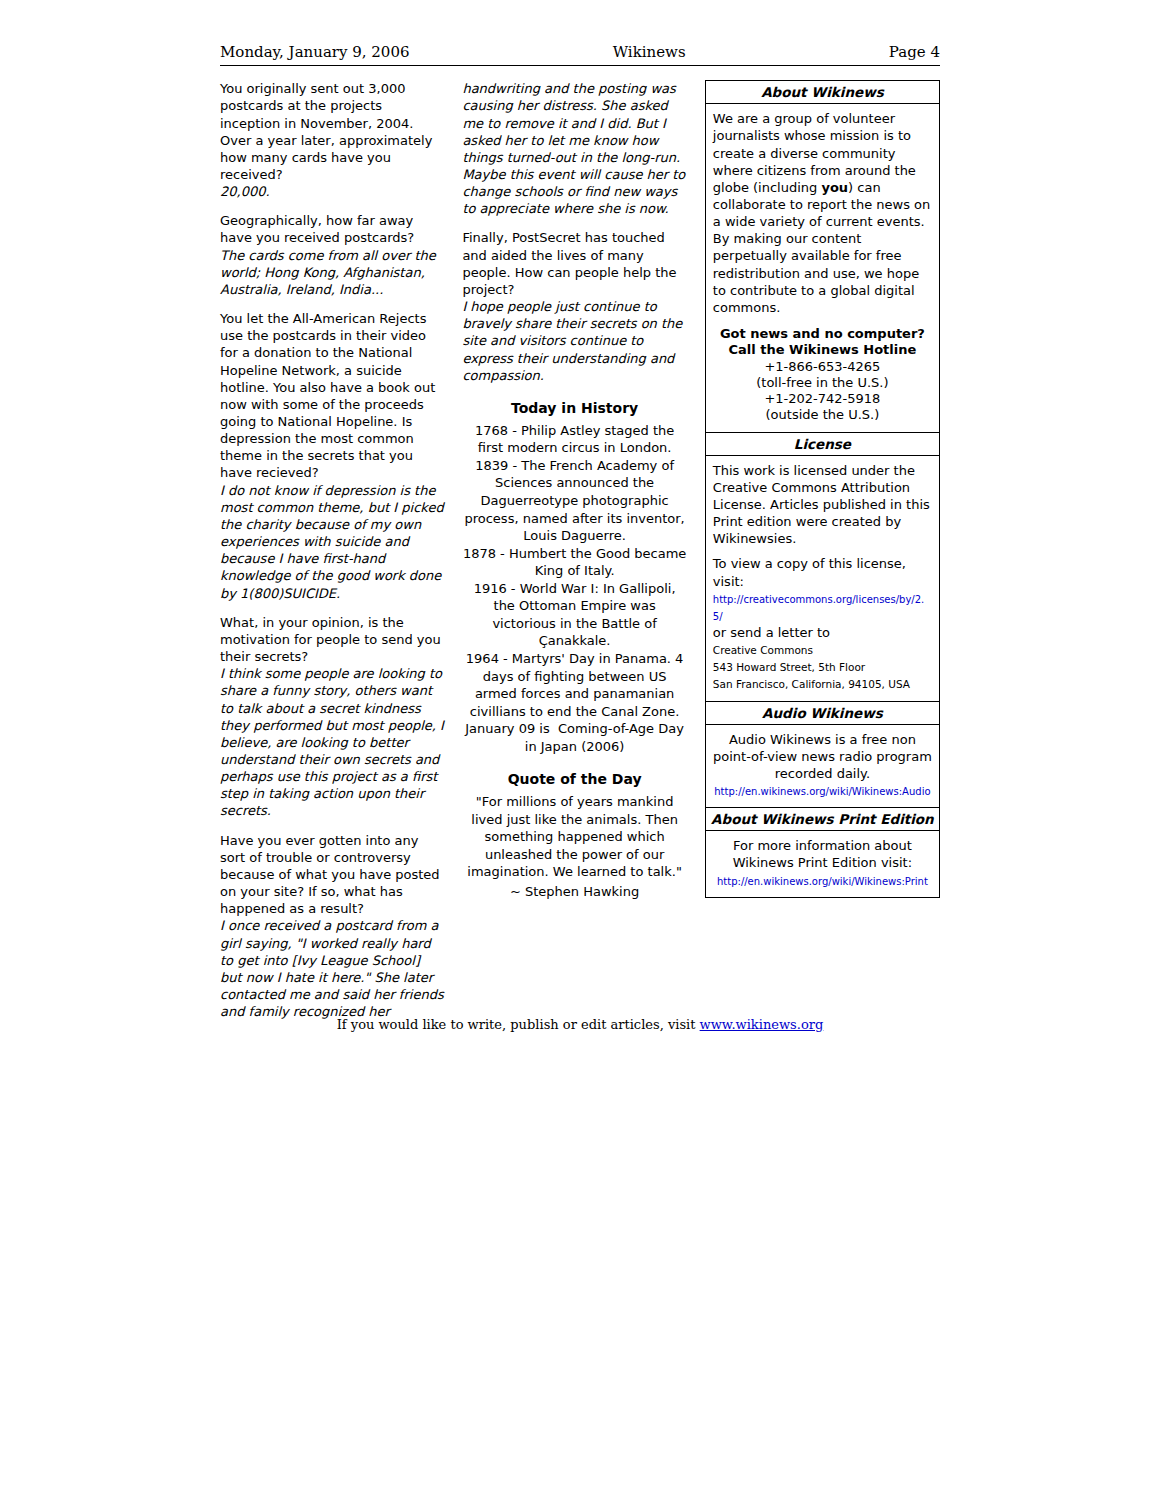Monday, January 9, 2006
Wikinews
Page 4
You originally sent out 3,000 postcards at the projects inception in November, 2004. Over a year later, approximately how many cards have you received?
20,000.
Geographically, how far away have you received postcards?
The cards come from all over the world; Hong Kong, Afghanistan, Australia, Ireland, India...
You let the All-American Rejects use the postcards in their video for a donation to the National Hopeline Network, a suicide hotline. You also have a book out now with some of the proceeds going to National Hopeline. Is depression the most common theme in the secrets that you have recieved?
I do not know if depression is the most common theme, but I picked the charity because of my own experiences with suicide and because I have first-hand knowledge of the good work done by 1(800)SUICIDE.
What, in your opinion, is the motivation for people to send you their secrets?
I think some people are looking to share a funny story, others want to talk about a secret kindness they performed but most people, I believe, are looking to better understand their own secrets and perhaps use this project as a first step in taking action upon their secrets.
Have you ever gotten into any sort of trouble or controversy because of what you have posted on your site? If so, what has happened as a result?
I once received a postcard from a girl saying, "I worked really hard to get into [Ivy League School] but now I hate it here." She later contacted me and said her friends and family recognized her
handwriting and the posting was causing her distress. She asked me to remove it and I did. But I asked her to let me know how things turned-out in the long-run. Maybe this event will cause her to change schools or find new ways to appreciate where she is now.
Finally, PostSecret has touched and aided the lives of many people. How can people help the project?
I hope people just continue to bravely share their secrets on the site and visitors continue to express their understanding and compassion.
Today in History
1768 - Philip Astley staged the first modern circus in London.
1839 - The French Academy of Sciences announced the Daguerreotype photographic process, named after its inventor, Louis Daguerre.
1878 - Humbert the Good became King of Italy.
1916 - World War I: In Gallipoli, the Ottoman Empire was victorious in the Battle of Çanakkale.
1964 - Martyrs' Day in Panama. 4 days of fighting between US armed forces and panamanian civillians to end the Canal Zone.
January 09 is Coming-of-Age Day in Japan (2006)
Quote of the Day
"For millions of years mankind lived just like the animals. Then something happened which unleashed the power of our imagination. We learned to talk." ~ Stephen Hawking
About Wikinews
We are a group of volunteer journalists whose mission is to create a diverse community where citizens from around the globe (including you) can collaborate to report the news on a wide variety of current events. By making our content perpetually available for free redistribution and use, we hope to contribute to a global digital commons.
Got news and no computer?
Call the Wikinews Hotline
+1-866-653-4265
(toll-free in the U.S.)
+1-202-742-5918
(outside the U.S.)
License
This work is licensed under the Creative Commons Attribution License. Articles published in this Print edition were created by Wikinewsies.
To view a copy of this license, visit:
http://creativecommons.org/licenses/by/2.5/
or send a letter to
Creative Commons
543 Howard Street, 5th Floor
San Francisco, California, 94105, USA
Audio Wikinews
Audio Wikinews is a free non point-of-view news radio program recorded daily.
http://en.wikinews.org/wiki/Wikinews:Audio
About Wikinews Print Edition
For more information about Wikinews Print Edition visit:
http://en.wikinews.org/wiki/Wikinews:Print
If you would like to write, publish or edit articles, visit www.wikinews.org